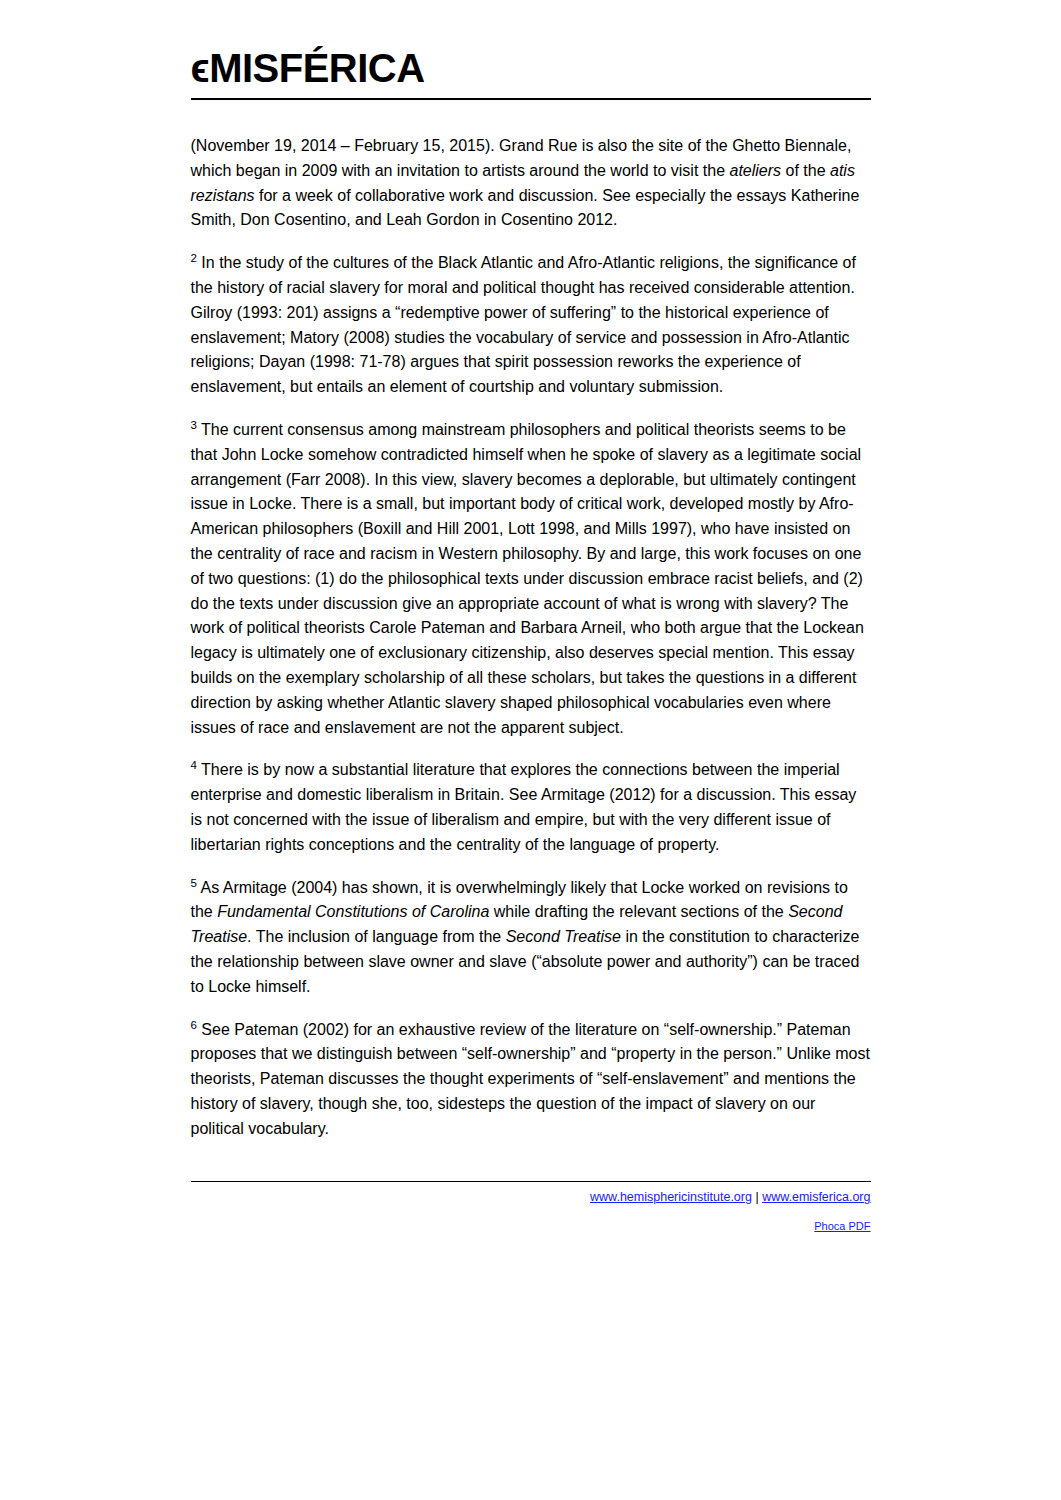ϵMISFÉRICA
(November 19, 2014 – February 15, 2015). Grand Rue is also the site of the Ghetto Biennale, which began in 2009 with an invitation to artists around the world to visit the ateliers of the atis rezistans for a week of collaborative work and discussion. See especially the essays Katherine Smith, Don Cosentino, and Leah Gordon in Cosentino 2012.
2 In the study of the cultures of the Black Atlantic and Afro-Atlantic religions, the significance of the history of racial slavery for moral and political thought has received considerable attention. Gilroy (1993: 201) assigns a “redemptive power of suffering” to the historical experience of enslavement; Matory (2008) studies the vocabulary of service and possession in Afro-Atlantic religions; Dayan (1998: 71-78) argues that spirit possession reworks the experience of enslavement, but entails an element of courtship and voluntary submission.
3 The current consensus among mainstream philosophers and political theorists seems to be that John Locke somehow contradicted himself when he spoke of slavery as a legitimate social arrangement (Farr 2008). In this view, slavery becomes a deplorable, but ultimately contingent issue in Locke. There is a small, but important body of critical work, developed mostly by Afro-American philosophers (Boxill and Hill 2001, Lott 1998, and Mills 1997), who have insisted on the centrality of race and racism in Western philosophy. By and large, this work focuses on one of two questions: (1) do the philosophical texts under discussion embrace racist beliefs, and (2) do the texts under discussion give an appropriate account of what is wrong with slavery? The work of political theorists Carole Pateman and Barbara Arneil, who both argue that the Lockean legacy is ultimately one of exclusionary citizenship, also deserves special mention. This essay builds on the exemplary scholarship of all these scholars, but takes the questions in a different direction by asking whether Atlantic slavery shaped philosophical vocabularies even where issues of race and enslavement are not the apparent subject.
4 There is by now a substantial literature that explores the connections between the imperial enterprise and domestic liberalism in Britain. See Armitage (2012) for a discussion. This essay is not concerned with the issue of liberalism and empire, but with the very different issue of libertarian rights conceptions and the centrality of the language of property.
5 As Armitage (2004) has shown, it is overwhelmingly likely that Locke worked on revisions to the Fundamental Constitutions of Carolina while drafting the relevant sections of the Second Treatise. The inclusion of language from the Second Treatise in the constitution to characterize the relationship between slave owner and slave (“absolute power and authority”) can be traced to Locke himself.
6 See Pateman (2002) for an exhaustive review of the literature on “self-ownership.” Pateman proposes that we distinguish between “self-ownership” and “property in the person.” Unlike most theorists, Pateman discusses the thought experiments of “self-enslavement” and mentions the history of slavery, though she, too, sidesteps the question of the impact of slavery on our political vocabulary.
www.hemisphericinstitute.org | www.emisferica.org
Phoca PDF